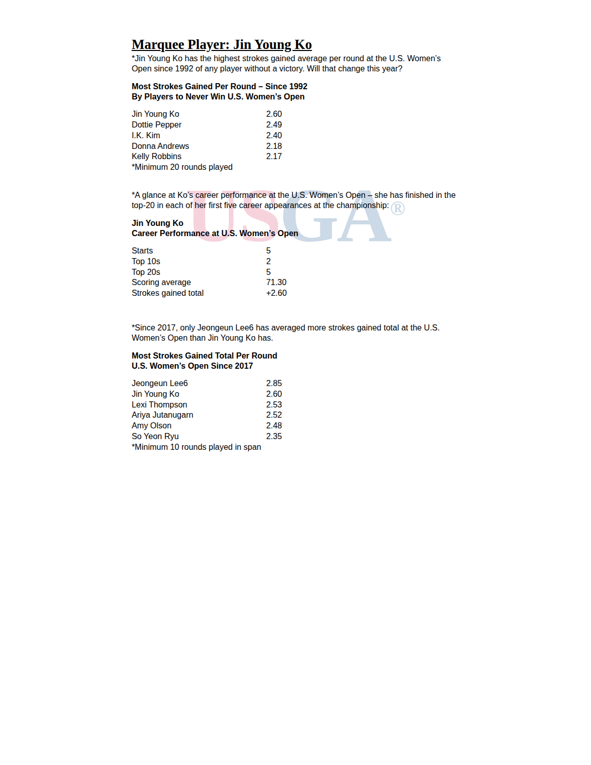USGA®
Marquee Player: Jin Young Ko
*Jin Young Ko has the highest strokes gained average per round at the U.S. Women’s Open since 1992 of any player without a victory. Will that change this year?
Most Strokes Gained Per Round – Since 1992
By Players to Never Win U.S. Women’s Open
| Jin Young Ko | 2.60 |
| Dottie Pepper | 2.49 |
| I.K. Kim | 2.40 |
| Donna Andrews | 2.18 |
| Kelly Robbins | 2.17 |
*Minimum 20 rounds played
*A glance at Ko’s career performance at the U.S. Women’s Open – she has finished in the top-20 in each of her first five career appearances at the championship:
Jin Young Ko
Career Performance at U.S. Women’s Open
| Starts | 5 |
| Top 10s | 2 |
| Top 20s | 5 |
| Scoring average | 71.30 |
| Strokes gained total | +2.60 |
*Since 2017, only Jeongeun Lee6 has averaged more strokes gained total at the U.S. Women’s Open than Jin Young Ko has.
Most Strokes Gained Total Per Round
U.S. Women’s Open Since 2017
| Jeongeun Lee6 | 2.85 |
| Jin Young Ko | 2.60 |
| Lexi Thompson | 2.53 |
| Ariya Jutanugarn | 2.52 |
| Amy Olson | 2.48 |
| So Yeon Ryu | 2.35 |
*Minimum 10 rounds played in span